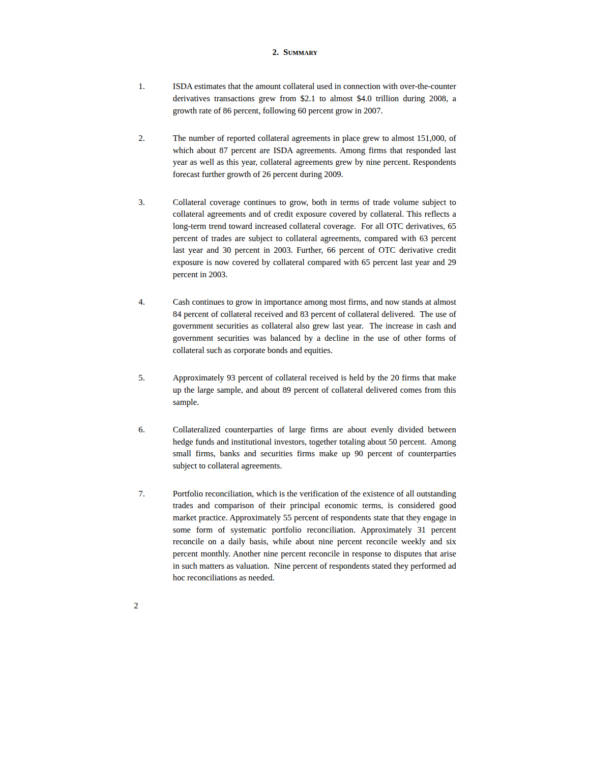2. Summary
ISDA estimates that the amount collateral used in connection with over-the-counter derivatives transactions grew from $2.1 to almost $4.0 trillion during 2008, a growth rate of 86 percent, following 60 percent grow in 2007.
The number of reported collateral agreements in place grew to almost 151,000, of which about 87 percent are ISDA agreements. Among firms that responded last year as well as this year, collateral agreements grew by nine percent. Respondents forecast further growth of 26 percent during 2009.
Collateral coverage continues to grow, both in terms of trade volume subject to collateral agreements and of credit exposure covered by collateral. This reflects a long-term trend toward increased collateral coverage. For all OTC derivatives, 65 percent of trades are subject to collateral agreements, compared with 63 percent last year and 30 percent in 2003. Further, 66 percent of OTC derivative credit exposure is now covered by collateral compared with 65 percent last year and 29 percent in 2003.
Cash continues to grow in importance among most firms, and now stands at almost 84 percent of collateral received and 83 percent of collateral delivered. The use of government securities as collateral also grew last year. The increase in cash and government securities was balanced by a decline in the use of other forms of collateral such as corporate bonds and equities.
Approximately 93 percent of collateral received is held by the 20 firms that make up the large sample, and about 89 percent of collateral delivered comes from this sample.
Collateralized counterparties of large firms are about evenly divided between hedge funds and institutional investors, together totaling about 50 percent. Among small firms, banks and securities firms make up 90 percent of counterparties subject to collateral agreements.
Portfolio reconciliation, which is the verification of the existence of all outstanding trades and comparison of their principal economic terms, is considered good market practice. Approximately 55 percent of respondents state that they engage in some form of systematic portfolio reconciliation. Approximately 31 percent reconcile on a daily basis, while about nine percent reconcile weekly and six percent monthly. Another nine percent reconcile in response to disputes that arise in such matters as valuation. Nine percent of respondents stated they performed ad hoc reconciliations as needed.
2